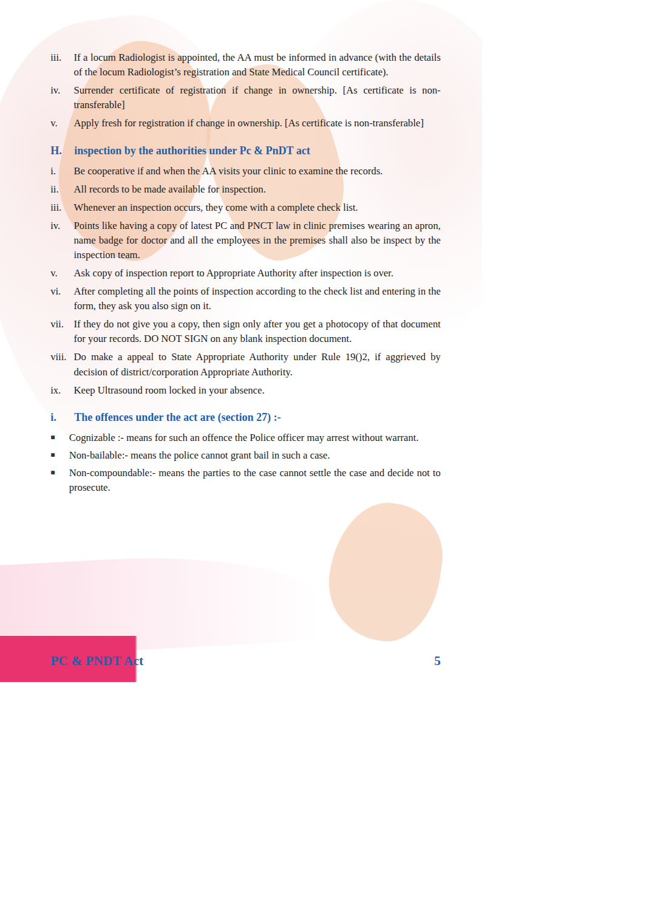iii. If a locum Radiologist is appointed, the AA must be informed in advance (with the details of the locum Radiologist’s registration and State Medical Council certificate).
iv. Surrender certificate of registration if change in ownership. [As certificate is non-transferable]
v. Apply fresh for registration if change in ownership. [As certificate is non-transferable]
H. inspection by the authorities under Pc & PnDT act
i. Be cooperative if and when the AA visits your clinic to examine the records.
ii. All records to be made available for inspection.
iii. Whenever an inspection occurs, they come with a complete check list.
iv. Points like having a copy of latest PC and PNCT law in clinic premises wearing an apron, name badge for doctor and all the employees in the premises shall also be inspect by the inspection team.
v. Ask copy of inspection report to Appropriate Authority after inspection is over.
vi. After completing all the points of inspection according to the check list and entering in the form, they ask you also sign on it.
vii. If they do not give you a copy, then sign only after you get a photocopy of that document for your records. DO NOT SIGN on any blank inspection document.
viii. Do make a appeal to State Appropriate Authority under Rule 19()2, if aggrieved by decision of district/corporation Appropriate Authority.
ix. Keep Ultrasound room locked in your absence.
i. The offences under the act are (section 27) :-
■Cognizable :- means for such an offence the Police officer may arrest without warrant.
■Non-bailable:- means the police cannot grant bail in such a case.
■Non-compoundable:- means the parties to the case cannot settle the case and decide not to prosecute.
PC & PNDT Act
5